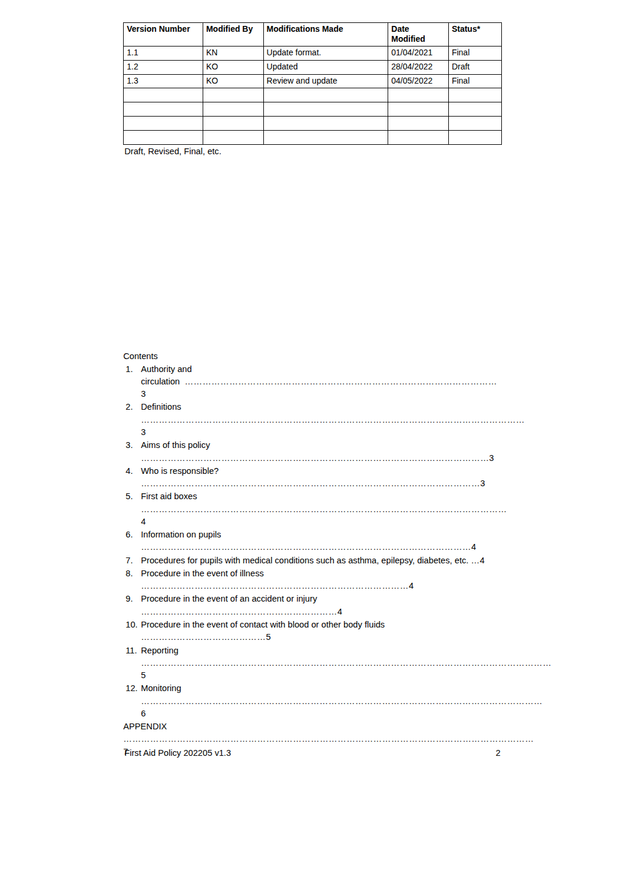| Version Number | Modified By | Modifications Made | Date Modified | Status* |
| --- | --- | --- | --- | --- |
| 1.1 | KN | Update format. | 01/04/2021 | Final |
| 1.2 | KO | Updated | 28/04/2022 | Draft |
| 1.3 | KO | Review and update | 04/05/2022 | Final |
Draft, Revised, Final, etc.
Contents
Authority and circulation ……………………………………………………………………………………………3
Definitions …………………………………………………………………………………………………………………3
Aims of this policy ………………………………………………………………………………………………………3
Who is responsible? ……………………………………………………………………………………………………3
First aid boxes ……………………………………………………………………………………………………………4
Information on pupils …………………………………………………………………………………………………4
Procedures for pupils with medical conditions such as asthma, epilepsy, diabetes, etc. …4
Procedure in the event of illness ………………………………………………………………………………4
Procedure in the event of an accident or injury …………………………………………………………4
Procedure in the event of contact with blood or other body fluids ……………………………………5
Reporting …………………………………………………………………………………………………………………………5
Monitoring ………………………………………………………………………………………………………………………6
APPENDIX …………………………………………………………………………………………………………………………7
First Aid Policy 202205 v1.3 2